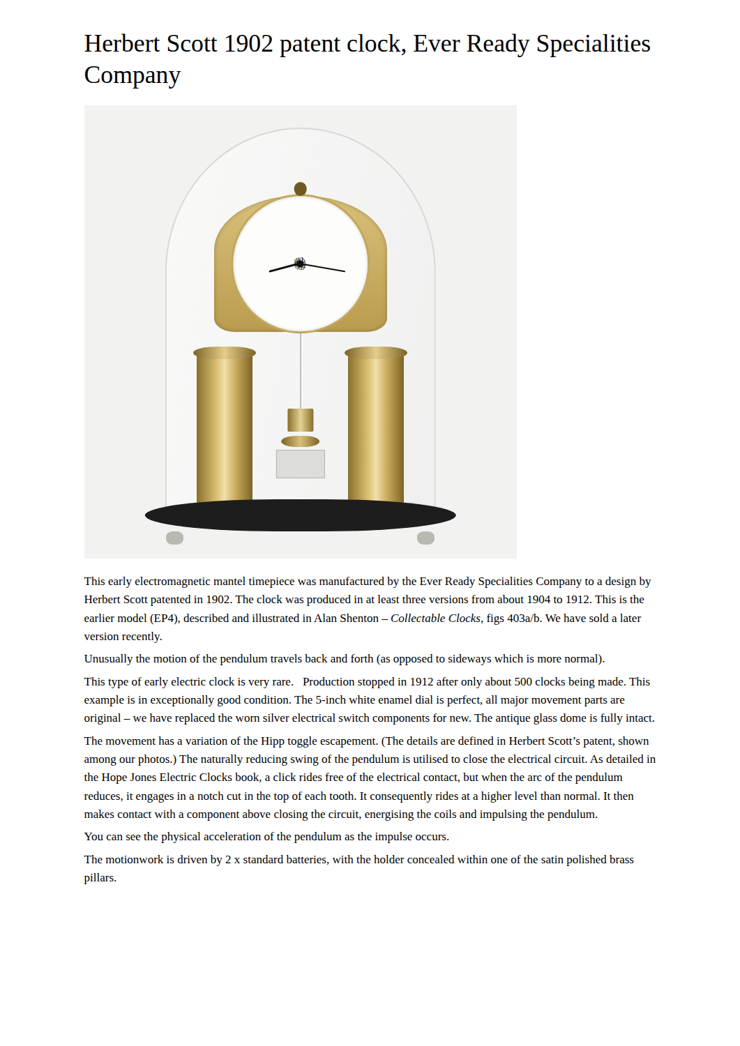Herbert Scott 1902 patent clock, Ever Ready Specialities Company
12 1 2 3 4 5 6 7 8 9 10 11
This early electromagnetic mantel timepiece was manufactured by the Ever Ready Specialities Company to a design by Herbert Scott patented in 1902. The clock was produced in at least three versions from about 1904 to 1912. This is the earlier model (EP4), described and illustrated in Alan Shenton – Collectable Clocks, figs 403a/b. We have sold a later version recently.
Unusually the motion of the pendulum travels back and forth (as opposed to sideways which is more normal).
This type of early electric clock is very rare. Production stopped in 1912 after only about 500 clocks being made. This example is in exceptionally good condition. The 5-inch white enamel dial is perfect, all major movement parts are original – we have replaced the worn silver electrical switch components for new. The antique glass dome is fully intact.
The movement has a variation of the Hipp toggle escapement. (The details are defined in Herbert Scott’s patent, shown among our photos.) The naturally reducing swing of the pendulum is utilised to close the electrical circuit. As detailed in the Hope Jones Electric Clocks book, a click rides free of the electrical contact, but when the arc of the pendulum reduces, it engages in a notch cut in the top of each tooth. It consequently rides at a higher level than normal. It then makes contact with a component above closing the circuit, energising the coils and impulsing the pendulum.
You can see the physical acceleration of the pendulum as the impulse occurs.
The motionwork is driven by 2 x standard batteries, with the holder concealed within one of the satin polished brass pillars.